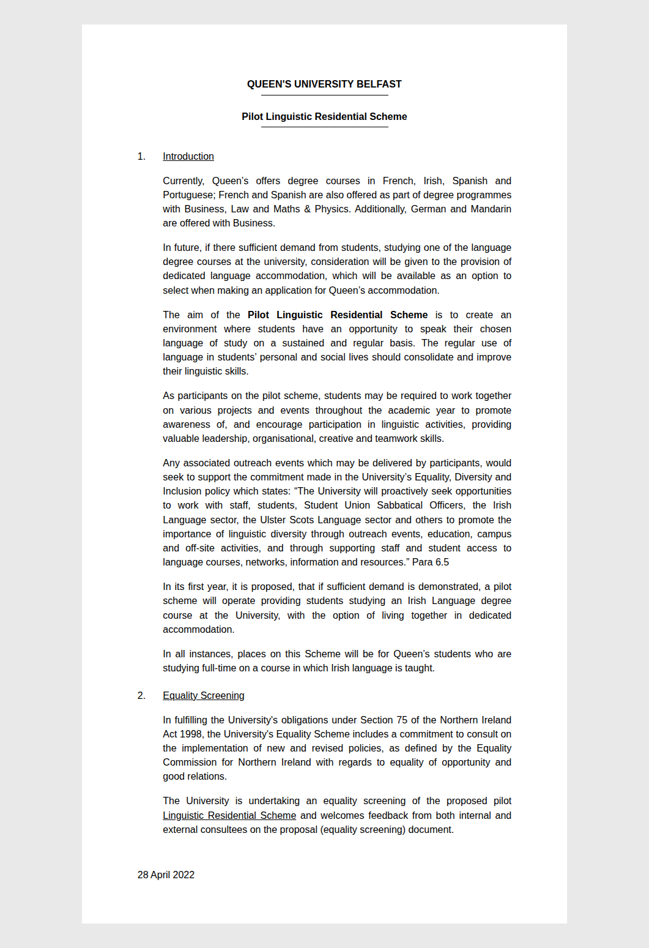QUEEN'S UNIVERSITY BELFAST
Pilot Linguistic Residential Scheme
1. Introduction
Currently, Queen’s offers degree courses in French, Irish, Spanish and Portuguese; French and Spanish are also offered as part of degree programmes with Business, Law and Maths & Physics. Additionally, German and Mandarin are offered with Business.
In future, if there sufficient demand from students, studying one of the language degree courses at the university, consideration will be given to the provision of dedicated language accommodation, which will be available as an option to select when making an application for Queen’s accommodation.
The aim of the Pilot Linguistic Residential Scheme is to create an environment where students have an opportunity to speak their chosen language of study on a sustained and regular basis. The regular use of language in students’ personal and social lives should consolidate and improve their linguistic skills.
As participants on the pilot scheme, students may be required to work together on various projects and events throughout the academic year to promote awareness of, and encourage participation in linguistic activities, providing valuable leadership, organisational, creative and teamwork skills.
Any associated outreach events which may be delivered by participants, would seek to support the commitment made in the University’s Equality, Diversity and Inclusion policy which states: “The University will proactively seek opportunities to work with staff, students, Student Union Sabbatical Officers, the Irish Language sector, the Ulster Scots Language sector and others to promote the importance of linguistic diversity through outreach events, education, campus and off-site activities, and through supporting staff and student access to language courses, networks, information and resources.” Para 6.5
In its first year, it is proposed, that if sufficient demand is demonstrated, a pilot scheme will operate providing students studying an Irish Language degree course at the University, with the option of living together in dedicated accommodation.
In all instances, places on this Scheme will be for Queen’s students who are studying full-time on a course in which Irish language is taught.
2. Equality Screening
In fulfilling the University's obligations under Section 75 of the Northern Ireland Act 1998, the University's Equality Scheme includes a commitment to consult on the implementation of new and revised policies, as defined by the Equality Commission for Northern Ireland with regards to equality of opportunity and good relations.
The University is undertaking an equality screening of the proposed pilot Linguistic Residential Scheme and welcomes feedback from both internal and external consultees on the proposal (equality screening) document.
28 April 2022